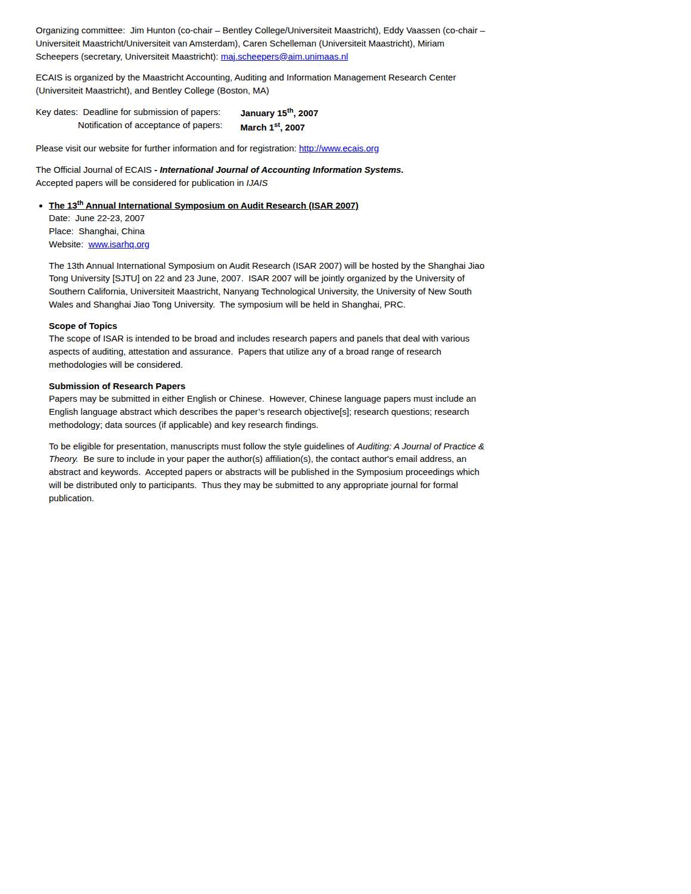Organizing committee: Jim Hunton (co-chair – Bentley College/Universiteit Maastricht), Eddy Vaassen (co-chair – Universiteit Maastricht/Universiteit van Amsterdam), Caren Schelleman (Universiteit Maastricht), Miriam Scheepers (secretary, Universiteit Maastricht): maj.scheepers@aim.unimaas.nl
ECAIS is organized by the Maastricht Accounting, Auditing and Information Management Research Center (Universiteit Maastricht), and Bentley College (Boston, MA)
Key dates: Deadline for submission of papers:
Notification of acceptance of papers:
January 15th, 2007
March 1st, 2007
Please visit our website for further information and for registration: http://www.ecais.org
The Official Journal of ECAIS - International Journal of Accounting Information Systems.
Accepted papers will be considered for publication in IJAIS
The 13th Annual International Symposium on Audit Research (ISAR 2007)
Date: June 22-23, 2007
Place: Shanghai, China
Website: www.isarhq.org
The 13th Annual International Symposium on Audit Research (ISAR 2007) will be hosted by the Shanghai Jiao Tong University [SJTU] on 22 and 23 June, 2007. ISAR 2007 will be jointly organized by the University of Southern California, Universiteit Maastricht, Nanyang Technological University, the University of New South Wales and Shanghai Jiao Tong University. The symposium will be held in Shanghai, PRC.
Scope of Topics
The scope of ISAR is intended to be broad and includes research papers and panels that deal with various aspects of auditing, attestation and assurance. Papers that utilize any of a broad range of research methodologies will be considered.
Submission of Research Papers
Papers may be submitted in either English or Chinese. However, Chinese language papers must include an English language abstract which describes the paper’s research objective[s]; research questions; research methodology; data sources (if applicable) and key research findings.
To be eligible for presentation, manuscripts must follow the style guidelines of Auditing: A Journal of Practice & Theory. Be sure to include in your paper the author(s) affiliation(s), the contact author's email address, an abstract and keywords. Accepted papers or abstracts will be published in the Symposium proceedings which will be distributed only to participants. Thus they may be submitted to any appropriate journal for formal publication.